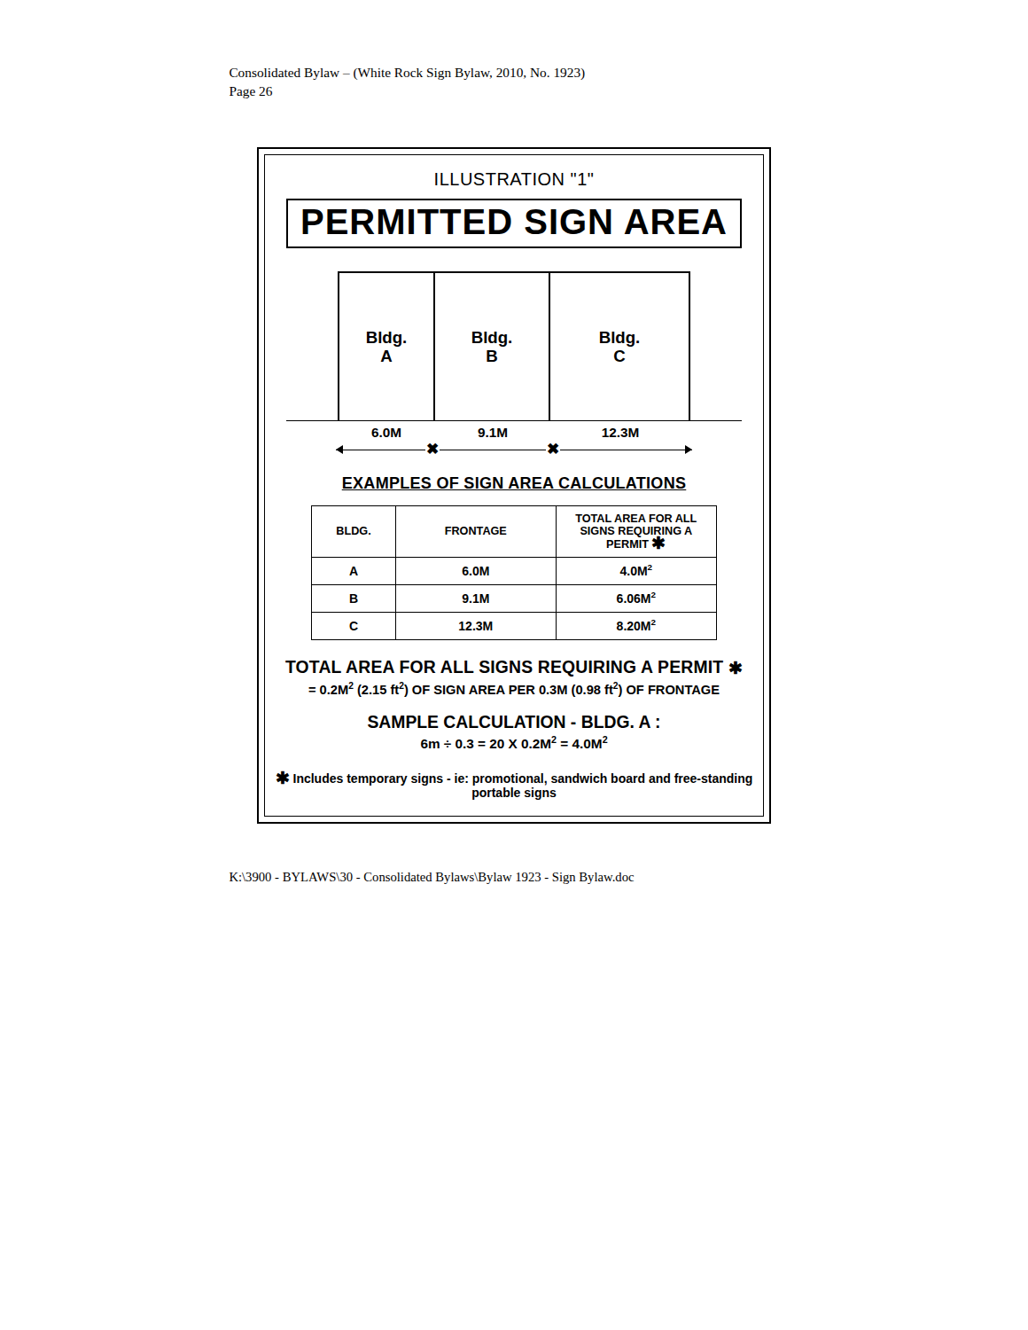Consolidated Bylaw – (White Rock Sign Bylaw, 2010, No. 1923)
Page 26
ILLUSTRATION "1"
PERMITTED SIGN AREA
Bldg.
A
Bldg.
B
Bldg.
C
6.0M
9.1M
12.3M
✖
✖
EXAMPLES OF SIGN AREA CALCULATIONS
| BLDG. | FRONTAGE | TOTAL AREA FOR ALL SIGNS REQUIRING A PERMIT ✱ |
| --- | --- | --- |
| A | 6.0M | 4.0M 2 |
| B | 9.1M | 6.06M 2 |
| C | 12.3M | 8.20M 2 |
TOTAL AREA FOR ALL SIGNS REQUIRING A PERMIT ✱
= 0.2M2 (2.15 ft2) OF SIGN AREA PER 0.3M (0.98 ft2) OF FRONTAGE
SAMPLE CALCULATION - BLDG. A :
6m ÷ 0.3 = 20 X 0.2M2 = 4.0M2
✱ Includes temporary signs - ie: promotional, sandwich board and free-standing portable signs
K:\3900 - BYLAWS\30 - Consolidated Bylaws\Bylaw 1923 - Sign Bylaw.doc